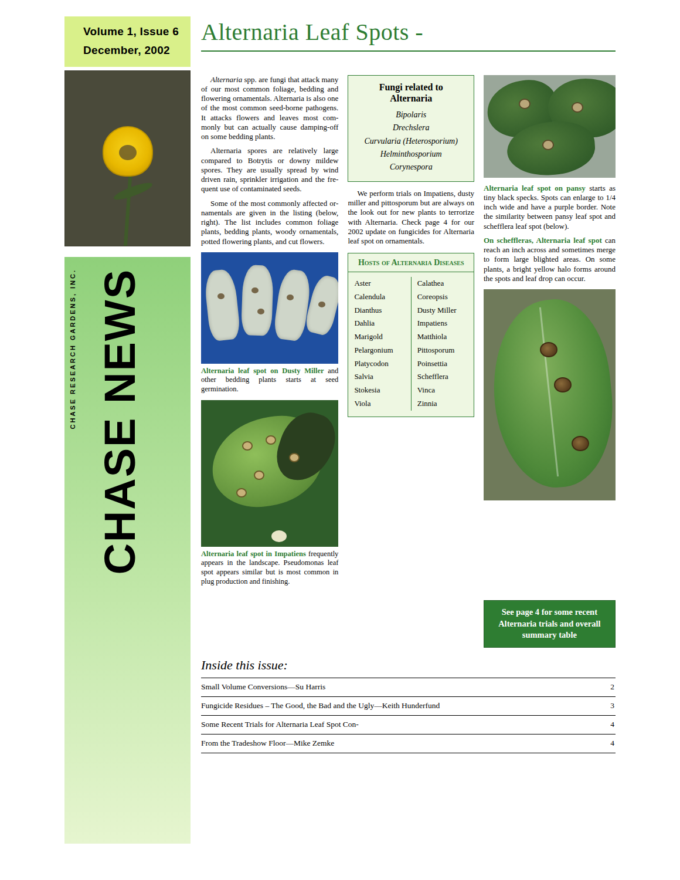Volume 1, Issue 6
December, 2002
Alternaria Leaf Spots -
CHASE NEWS
CHASE RESEARCH GARDENS, INC.
Alternaria spp. are fungi that attack many of our most common foliage, bedding and flowering ornamentals. Alternaria is also one of the most common seed-borne pathogens. It attacks flowers and leaves most commonly but can actually cause damping-off on some bedding plants.
Alternaria spores are relatively large compared to Botrytis or downy mildew spores. They are usually spread by wind driven rain, sprinkler irrigation and the frequent use of contaminated seeds.
Some of the most commonly affected ornamentals are given in the listing (below, right). The list includes common foliage plants, bedding plants, woody ornamentals, potted flowering plants, and cut flowers.
Alternaria leaf spot on Dusty Miller and other bedding plants starts at seed germination.
Alternaria leaf spot in Impatiens frequently appears in the landscape. Pseudomonas leaf spot appears similar but is most common in plug production and finishing.
Fungi related to
Alternaria
Bipolaris
Drechslera
Curvularia (Heterosporium)
Helminthosporium
Corynespora
We perform trials on Impatiens, dusty miller and pittosporum but are always on the look out for new plants to terrorize with Alternaria. Check page 4 for our 2002 update on fungicides for Alternaria leaf spot on ornamentals.
Hosts of Alternaria Diseases
Aster
Calendula
Dianthus
Dahlia
Marigold
Pelargonium
Platycodon
Salvia
Stokesia
Viola
Calathea
Coreopsis
Dusty Miller
Impatiens
Matthiola
Pittosporum
Poinsettia
Schefflera
Vinca
Zinnia
Alternaria leaf spot on pansy starts as tiny black specks. Spots can enlarge to 1/4 inch wide and have a purple border. Note the similarity between pansy leaf spot and schefflera leaf spot (below).
On scheffleras, Alternaria leaf spot can reach an inch across and sometimes merge to form large blighted areas. On some plants, a bright yellow halo forms around the spots and leaf drop can occur.
See page 4 for some recent Alternaria trials and overall summary table
Inside this issue:
| Small Volume Conversions—Su Harris | 2 |
| Fungicide Residues – The Good, the Bad and the Ugly—Keith Hunderfund | 3 |
| Some Recent Trials for Alternaria Leaf Spot Con- | 4 |
| From the Tradeshow Floor—Mike Zemke | 4 |